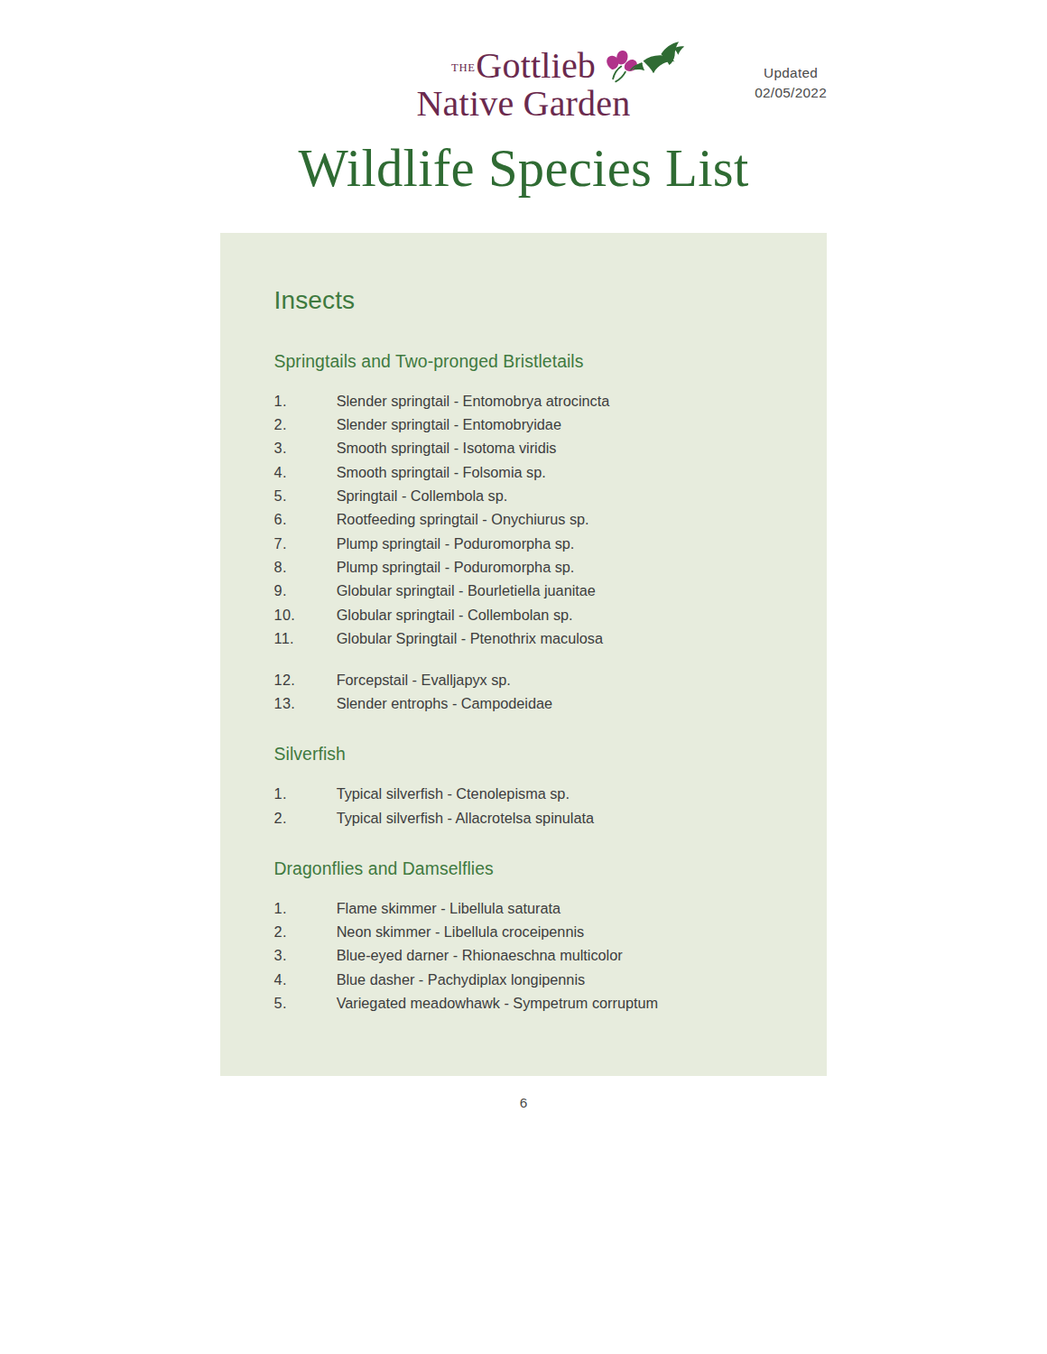Updated
02/05/2022
THE Gottlieb Native Garden
Wildlife Species List
Insects
Springtails and Two-pronged Bristletails
1. Slender springtail - Entomobrya atrocincta
2. Slender springtail - Entomobryidae
3. Smooth springtail - Isotoma viridis
4. Smooth springtail - Folsomia sp.
5. Springtail - Collembola sp.
6. Rootfeeding springtail - Onychiurus sp.
7. Plump springtail - Poduromorpha sp.
8. Plump springtail - Poduromorpha sp.
9. Globular springtail - Bourletiella juanitae
10. Globular springtail - Collembolan sp.
11. Globular Springtail - Ptenothrix maculosa
12. Forcepstail - Evalljapyx sp.
13. Slender entrophs - Campodeidae
Silverfish
1. Typical silverfish - Ctenolepisma sp.
2. Typical silverfish - Allacrotelsa spinulata
Dragonflies and Damselflies
1. Flame skimmer - Libellula saturata
2. Neon skimmer - Libellula croceipennis
3. Blue-eyed darner - Rhionaeschna multicolor
4. Blue dasher - Pachydiplax longipennis
5. Variegated meadowhawk - Sympetrum corruptum
6